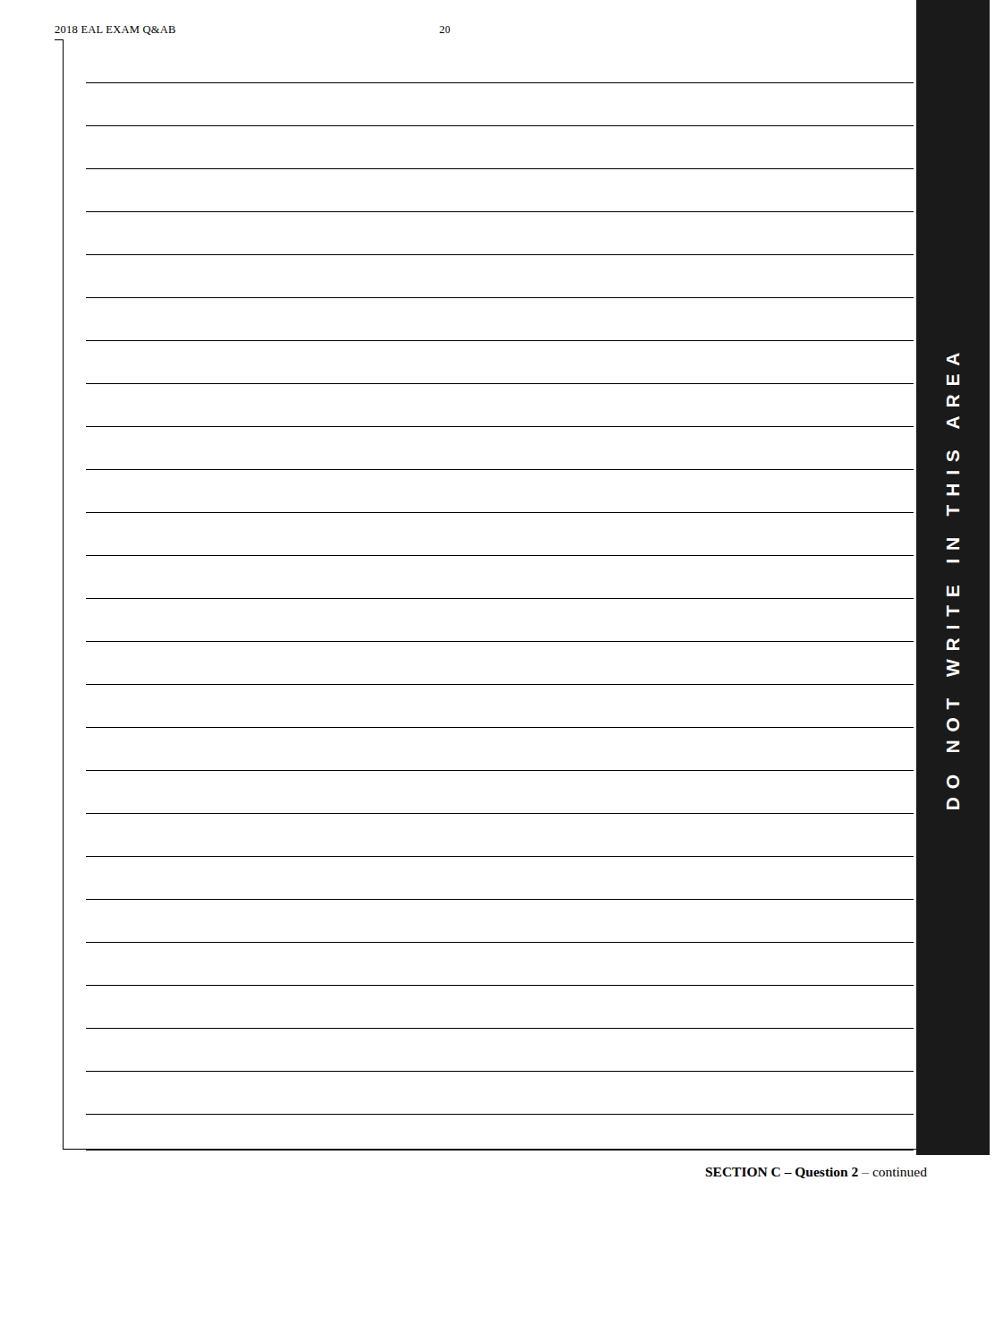2018 EAL EXAM Q&AB 20
DO NOT WRITE IN THIS AREA
SECTION C – Question 2 – continued